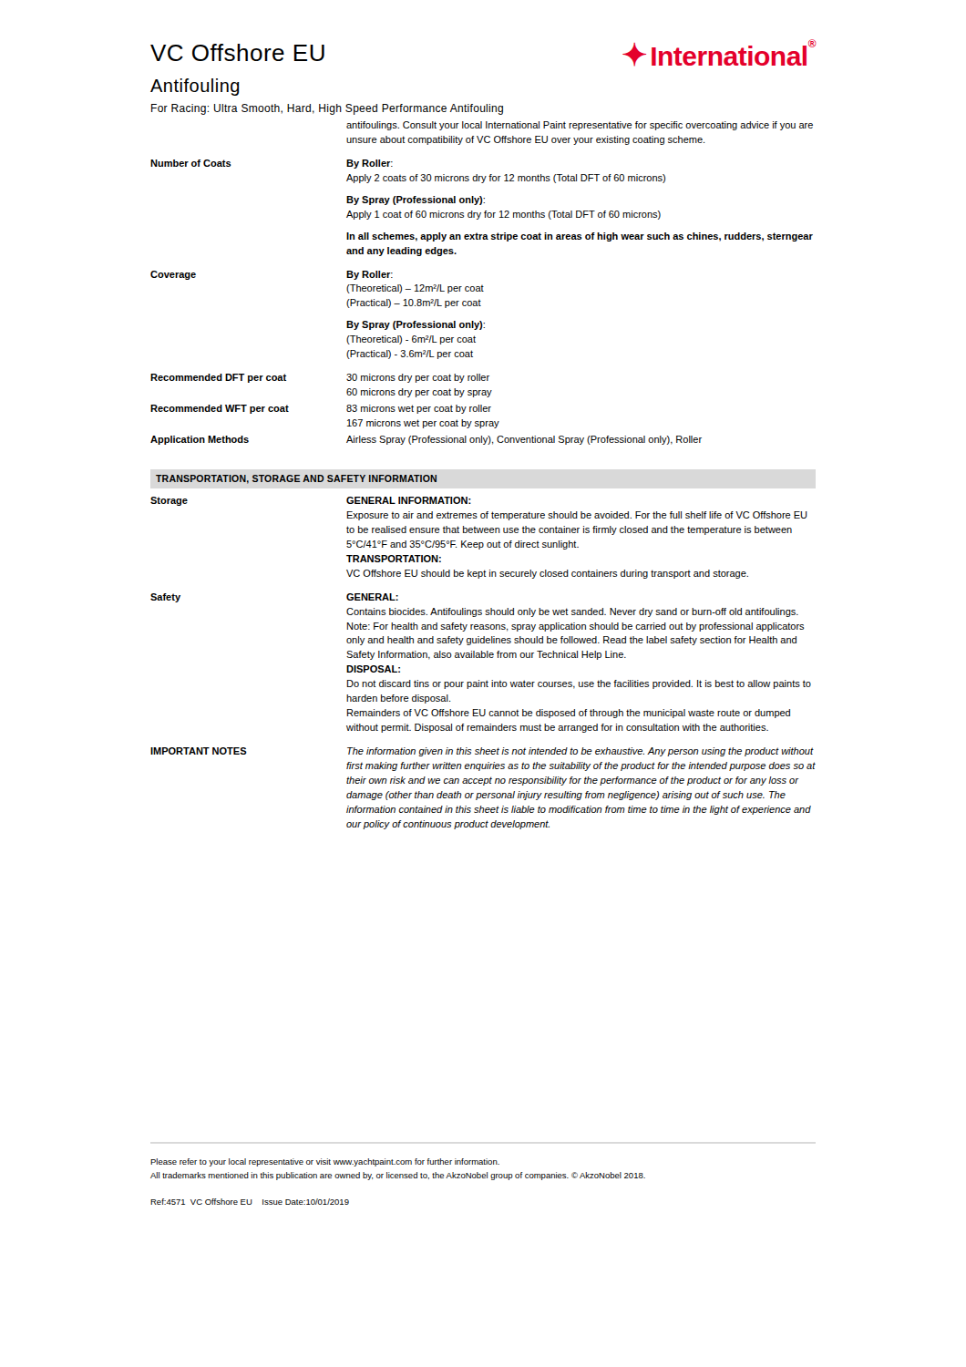VC Offshore EU
Antifouling
For Racing: Ultra Smooth, Hard, High Speed Performance Antifouling
✦International®
antifoulings. Consult your local International Paint representative for specific overcoating advice if you are unsure about compatibility of VC Offshore EU over your existing coating scheme.
| Number of Coats | By Roller : Apply 2 coats of 30 microns dry for 12 months (Total DFT of 60 microns) By Spray (Professional only) : Apply 1 coat of 60 microns dry for 12 months (Total DFT of 60 microns) In all schemes, apply an extra stripe coat in areas of high wear such as chines, rudders, sterngear and any leading edges. |
| Coverage | By Roller : (Theoretical) – 12m²/L per coat (Practical) – 10.8m²/L per coat By Spray (Professional only) : (Theoretical) - 6m²/L per coat (Practical) - 3.6m²/L per coat |
| Recommended DFT per coat | 30 microns dry per coat by roller 60 microns dry per coat by spray |
| Recommended WFT per coat | 83 microns wet per coat by roller 167 microns wet per coat by spray |
| Application Methods | Airless Spray (Professional only), Conventional Spray (Professional only), Roller |
TRANSPORTATION, STORAGE AND SAFETY INFORMATION
| Storage | GENERAL INFORMATION: Exposure to air and extremes of temperature should be avoided. For the full shelf life of VC Offshore EU to be realised ensure that between use the container is firmly closed and the temperature is between 5°C/41°F and 35°C/95°F. Keep out of direct sunlight. TRANSPORTATION: VC Offshore EU should be kept in securely closed containers during transport and storage. |
| Safety | GENERAL: Contains biocides. Antifoulings should only be wet sanded. Never dry sand or burn-off old antifoulings. Note: For health and safety reasons, spray application should be carried out by professional applicators only and health and safety guidelines should be followed. Read the label safety section for Health and Safety Information, also available from our Technical Help Line. DISPOSAL: Do not discard tins or pour paint into water courses, use the facilities provided. It is best to allow paints to harden before disposal. Remainders of VC Offshore EU cannot be disposed of through the municipal waste route or dumped without permit. Disposal of remainders must be arranged for in consultation with the authorities. |
| IMPORTANT NOTES | The information given in this sheet is not intended to be exhaustive. Any person using the product without first making further written enquiries as to the suitability of the product for the intended purpose does so at their own risk and we can accept no responsibility for the performance of the product or for any loss or damage (other than death or personal injury resulting from negligence) arising out of such use. The information contained in this sheet is liable to modification from time to time in the light of experience and our policy of continuous product development. |
Please refer to your local representative or visit www.yachtpaint.com for further information.
All trademarks mentioned in this publication are owned by, or licensed to, the AkzoNobel group of companies. © AkzoNobel 2018.
Ref:4571 VC Offshore EU Issue Date:10/01/2019